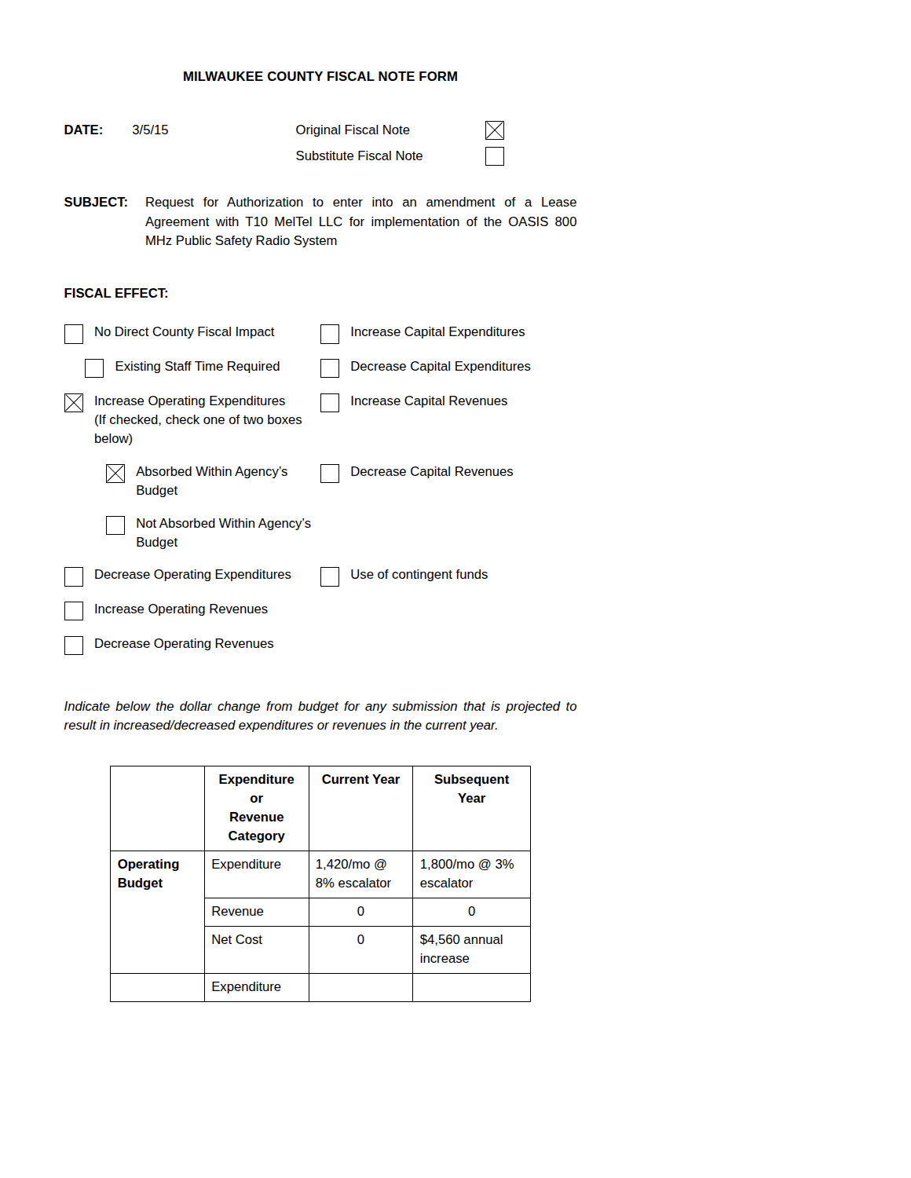MILWAUKEE COUNTY FISCAL NOTE FORM
DATE:
3/5/15
Original Fiscal Note
Substitute Fiscal Note
SUBJECT:
Request for Authorization to enter into an amendment of a Lease Agreement with T10 MelTel LLC for implementation of the OASIS 800 MHz Public Safety Radio System
FISCAL EFFECT:
| No Direct County Fiscal Impact | Increase Capital Expenditures |
| Existing Staff Time Required | Decrease Capital Expenditures |
| Increase Operating Expenditures (If checked, check one of two boxes below) | Increase Capital Revenues |
| Absorbed Within Agency’s Budget | Decrease Capital Revenues |
| Not Absorbed Within Agency’s Budget | |
| Decrease Operating Expenditures | Use of contingent funds |
| Increase Operating Revenues | |
| Decrease Operating Revenues | |
Indicate below the dollar change from budget for any submission that is projected to result in increased/decreased expenditures or revenues in the current year.
| | Expenditure or Revenue Category | Current Year | Subsequent Year |
| --- | --- | --- | --- |
| Operating Budget | Expenditure | 1,420/mo @ 8% escalator | 1,800/mo @ 3% escalator |
| Revenue | 0 | 0 |
| Net Cost | 0 | $4,560 annual increase |
| | Expenditure | | |